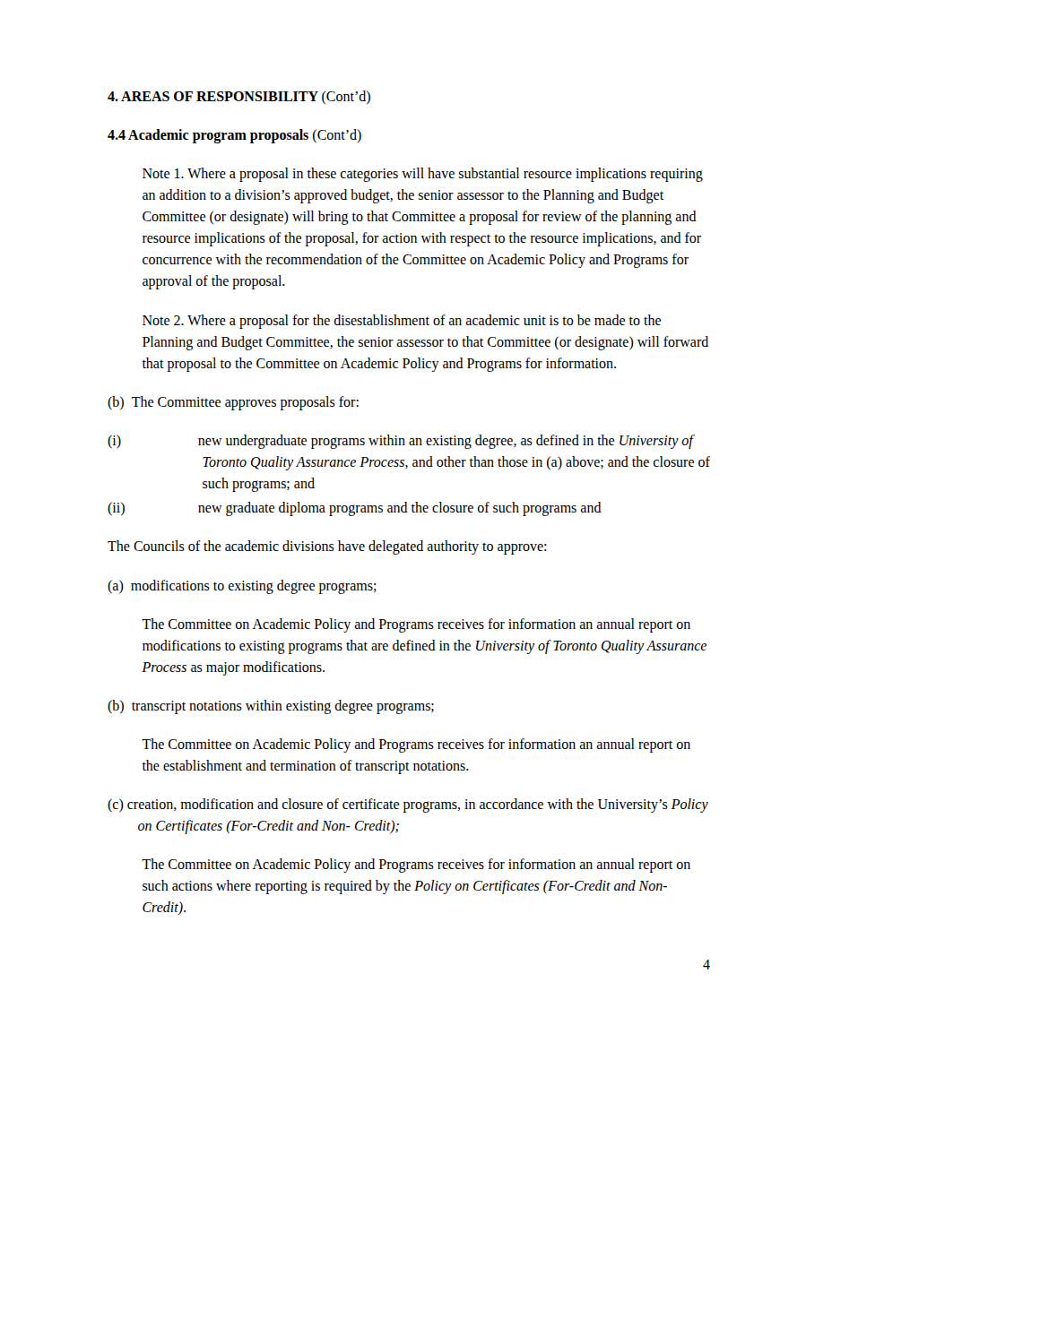4. AREAS OF RESPONSIBILITY (Cont’d)
4.4 Academic program proposals (Cont’d)
Note 1. Where a proposal in these categories will have substantial resource implications requiring an addition to a division’s approved budget, the senior assessor to the Planning and Budget Committee (or designate) will bring to that Committee a proposal for review of the planning and resource implications of the proposal, for action with respect to the resource implications, and for concurrence with the recommendation of the Committee on Academic Policy and Programs for approval of the proposal.
Note 2. Where a proposal for the disestablishment of an academic unit is to be made to the Planning and Budget Committee, the senior assessor to that Committee (or designate) will forward that proposal to the Committee on Academic Policy and Programs for information.
(b) The Committee approves proposals for:
(i) new undergraduate programs within an existing degree, as defined in the University of Toronto Quality Assurance Process, and other than those in (a) above; and the closure of such programs; and
(ii) new graduate diploma programs and the closure of such programs and
The Councils of the academic divisions have delegated authority to approve:
(a) modifications to existing degree programs;
The Committee on Academic Policy and Programs receives for information an annual report on modifications to existing programs that are defined in the University of Toronto Quality Assurance Process as major modifications.
(b) transcript notations within existing degree programs;
The Committee on Academic Policy and Programs receives for information an annual report on the establishment and termination of transcript notations.
(c) creation, modification and closure of certificate programs, in accordance with the University’s Policy on Certificates (For-Credit and Non- Credit);
The Committee on Academic Policy and Programs receives for information an annual report on such actions where reporting is required by the Policy on Certificates (For-Credit and Non-Credit).
4